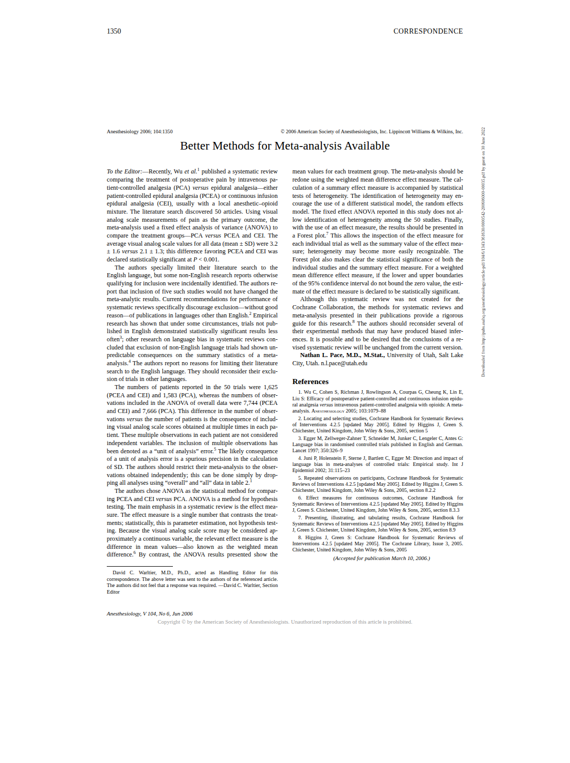1350 CORRESPONDENCE
Anesthesiology 2006; 104:1350 © 2006 American Society of Anesthesiologists, Inc. Lippincott Williams & Wilkins, Inc.
Better Methods for Meta-analysis Available
To the Editor:—Recently, Wu et al.1 published a systematic review comparing the treatment of postoperative pain by intravenous patient-controlled analgesia (PCA) versus epidural analgesia—either patient-controlled epidural analgesia (PCEA) or continuous infusion epidural analgesia (CEI), usually with a local anesthetic–opioid mixture. The literature search discovered 50 articles. Using visual analog scale measurements of pain as the primary outcome, the meta-analysis used a fixed effect analysis of variance (ANOVA) to compare the treatment groups—PCA versus PCEA and CEI. The average visual analog scale values for all data (mean ± SD) were 3.2 ± 1.6 versus 2.1 ± 1.3; this difference favoring PCEA and CEI was declared statistically significant at P < 0.001.
The authors specially limited their literature search to the English language, but some non-English research reports otherwise qualifying for inclusion were incidentally identified. The authors report that inclusion of five such studies would not have changed the meta-analytic results. Current recommendations for performance of systematic reviews specifically discourage exclusion—without good reason—of publications in languages other than English.2 Empirical research has shown that under some circumstances, trials not published in English demonstrated statistically significant results less often3; other research on language bias in systematic reviews concluded that exclusion of non-English language trials had shown unpredictable consequences on the summary statistics of a meta-analysis.4 The authors report no reasons for limiting their literature search to the English language. They should reconsider their exclusion of trials in other languages.
The numbers of patients reported in the 50 trials were 1,625 (PCEA and CEI) and 1,583 (PCA), whereas the numbers of observations included in the ANOVA of overall data were 7,744 (PCEA and CEI) and 7,666 (PCA). This difference in the number of observations versus the number of patients is the consequence of including visual analog scale scores obtained at multiple times in each patient. These multiple observations in each patient are not considered independent variables. The inclusion of multiple observations has been denoted as a “unit of analysis” error.5 The likely consequence of a unit of analysis error is a spurious precision in the calculation of SD. The authors should restrict their meta-analysis to the observations obtained independently; this can be done simply by dropping all analyses using “overall” and “all” data in table 2.1
The authors chose ANOVA as the statistical method for comparing PCEA and CEI versus PCA. ANOVA is a method for hypothesis testing. The main emphasis in a systematic review is the effect measure. The effect measure is a single number that contrasts the treatments; statistically, this is parameter estimation, not hypothesis testing. Because the visual analog scale score may be considered approximately a continuous variable, the relevant effect measure is the difference in mean values—also known as the weighted mean difference.6 By contrast, the ANOVA results presented show the mean values for each treatment group. The meta-analysis should be redone using the weighted mean difference effect measure. The calculation of a summary effect measure is accompanied by statistical tests of heterogeneity. The identification of heterogeneity may encourage the use of a different statistical model, the random effects model. The fixed effect ANOVA reported in this study does not allow identification of heterogeneity among the 50 studies. Finally, with the use of an effect measure, the results should be presented in a Forest plot.7 This allows the inspection of the effect measure for each individual trial as well as the summary value of the effect measure; heterogeneity may become more easily recognizable. The Forest plot also makes clear the statistical significance of both the individual studies and the summary effect measure. For a weighted mean difference effect measure, if the lower and upper boundaries of the 95% confidence interval do not bound the zero value, the estimate of the effect measure is declared to be statistically significant.
Although this systematic review was not created for the Cochrane Collaboration, the methods for systematic reviews and meta-analysis presented in their publications provide a rigorous guide for this research.8 The authors should reconsider several of their experimental methods that may have produced biased inferences. It is possible and to be desired that the conclusions of a revised systematic review will be unchanged from the current version.
Nathan L. Pace, M.D., M.Stat., University of Utah, Salt Lake City, Utah. n.l.pace@utah.edu
References
1. Wu C, Cohen S, Richman J, Rowlingson A, Courpas G, Cheung K, Lin E, Liu S: Efficacy of postoperative patient-controlled and continuous infusion epidural analgesia versus intravenous patient-controlled analgesia with opioids: A meta-analysis. Anesthesiology 2005; 103:1079–88
2. Locating and selecting studies, Cochrane Handbook for Systematic Reviews of Interventions 4.2.5 [updated May 2005]. Edited by Higgins J, Green S. Chichester, United Kingdom, John Wiley & Sons, 2005, section 5
3. Egger M, Zellweger-Zahner T, Schneider M, Junker C, Lengeler C, Antes G: Language bias in randomised controlled trials published in English and German. Lancet 1997; 350:326–9
4. Juni P, Holenstein F, Sterne J, Bartlett C, Egger M: Direction and impact of language bias in meta-analyses of controlled trials: Empirical study. Int J Epidemiol 2002; 31:115–23
5. Repeated observations on participants, Cochrane Handbook for Systematic Reviews of Interventions 4.2.5 [updated May 2005]. Edited by Higgins J, Green S. Chichester, United Kingdom, John Wiley & Sons, 2005, section 8.2.2
6. Effect measures for continuous outcomes, Cochrane Handbook for Systematic Reviews of Interventions 4.2.5 [updated May 2005]. Edited by Higgins J, Green S. Chichester, United Kingdom, John Wiley & Sons, 2005, section 8.3.3
7. Presenting, illustrating, and tabulating results, Cochrane Handbook for Systematic Reviews of Interventions 4.2.5 [updated May 2005]. Edited by Higgins J, Green S. Chichester, United Kingdom, John Wiley & Sons, 2005, section 8.9
8. Higgins J, Green S: Cochrane Handbook for Systematic Reviews of Interventions 4.2.5 [updated May 2005]. The Cochrane Library, Issue 3, 2005. Chichester, United Kingdom, John Wiley & Sons, 2005
(Accepted for publication March 10, 2006.)
David C. Warltier, M.D., Ph.D., acted as Handling Editor for this correspondence. The above letter was sent to the authors of the referenced article. The authors did not feel that a response was required. —David C. Warltier, Section Editor
Anesthesiology, V 104, No 6, Jun 2006
Copyright © by the American Society of Anesthesiologists. Unauthorized reproduction of this article is prohibited.
Downloaded from http://pubs.asahq.org/anesthesiology/article-pdf/104/6/1343/361630/0000542-200606000-00035.pdf by guest on 30 June 2022